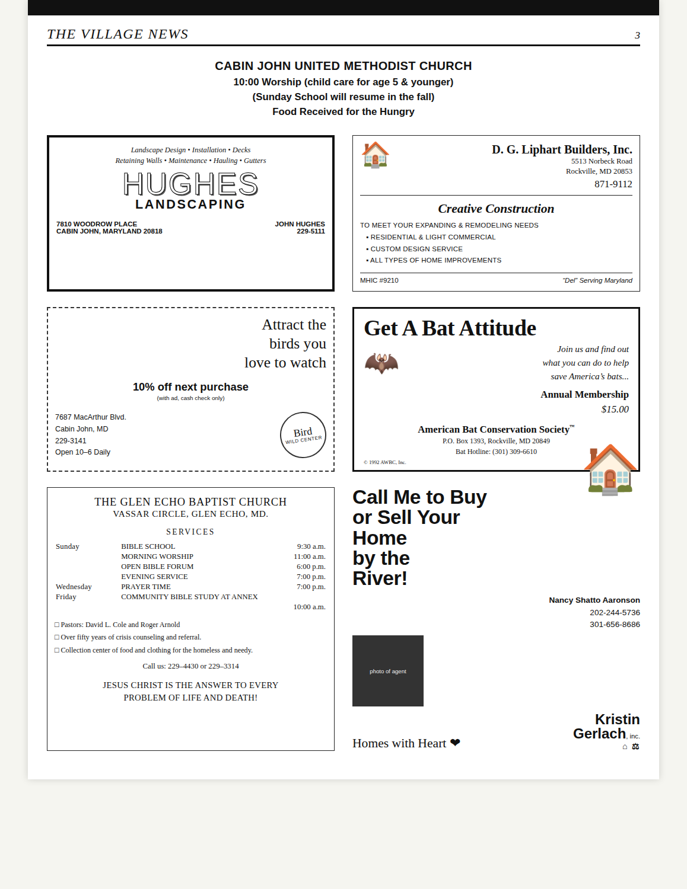THE VILLAGE NEWS
3
CABIN JOHN UNITED METHODIST CHURCH
10:00 Worship (child care for age 5 & younger)
(Sunday School will resume in the fall)
Food Received for the Hungry
Landscape Design • Installation • Decks
Retaining Walls • Maintenance • Hauling • Gutters
HUGHES
LANDSCAPING
7810 WOODROW PLACE
CABIN JOHN, MARYLAND 20818
JOHN HUGHES
229-5111
🏠
D. G. Liphart Builders, Inc.
5513 Norbeck Road
Rockville, MD 20853
871-9112
Creative Construction
TO MEET YOUR EXPANDING & REMODELING NEEDS
RESIDENTIAL & LIGHT COMMERCIAL
CUSTOM DESIGN SERVICE
ALL TYPES OF HOME IMPROVEMENTS
MHIC #9210
“Del” Serving Maryland
Attract the
birds you
love to watch
10% off next purchase
(with ad, cash check only)
Bird WILD CENTER
7687 MacArthur Blvd.
Cabin John, MD
229-3141
Open 10–6 Daily
Get A Bat Attitude
🦇
Join us and find out
what you can do to help
save America’s bats...
Annual Membership
$15.00
American Bat Conservation Society™
P.O. Box 1393, Rockville, MD 20849
Bat Hotline: (301) 309-6610
© 1992 AWBC, Inc.
THE GLEN ECHO BAPTIST CHURCH
VASSAR CIRCLE, GLEN ECHO, MD.
SERVICES
| Sunday | BIBLE SCHOOL | 9:30 a.m. |
| | MORNING WORSHIP | 11:00 a.m. |
| | OPEN BIBLE FORUM | 6:00 p.m. |
| | EVENING SERVICE | 7:00 p.m. |
| Wednesday | PRAYER TIME | 7:00 p.m. |
| Friday | COMMUNITY BIBLE STUDY AT ANNEX |
| | | 10:00 a.m. |
Pastors: David L. Cole and Roger Arnold
Over fifty years of crisis counseling and referral.
Collection center of food and clothing for the homeless and needy.
Call us: 229–4430 or 229–3314
JESUS CHRIST IS THE ANSWER TO EVERY
PROBLEM OF LIFE AND DEATH!
🏠
Call Me to Buy
or Sell Your
Home
by the
River!
Nancy Shatto Aaronson
202-244-5736
301-656-8686
photo of agent
Homes with Heart ❤
Kristin
Gerlach, inc.
⌂ ⚖